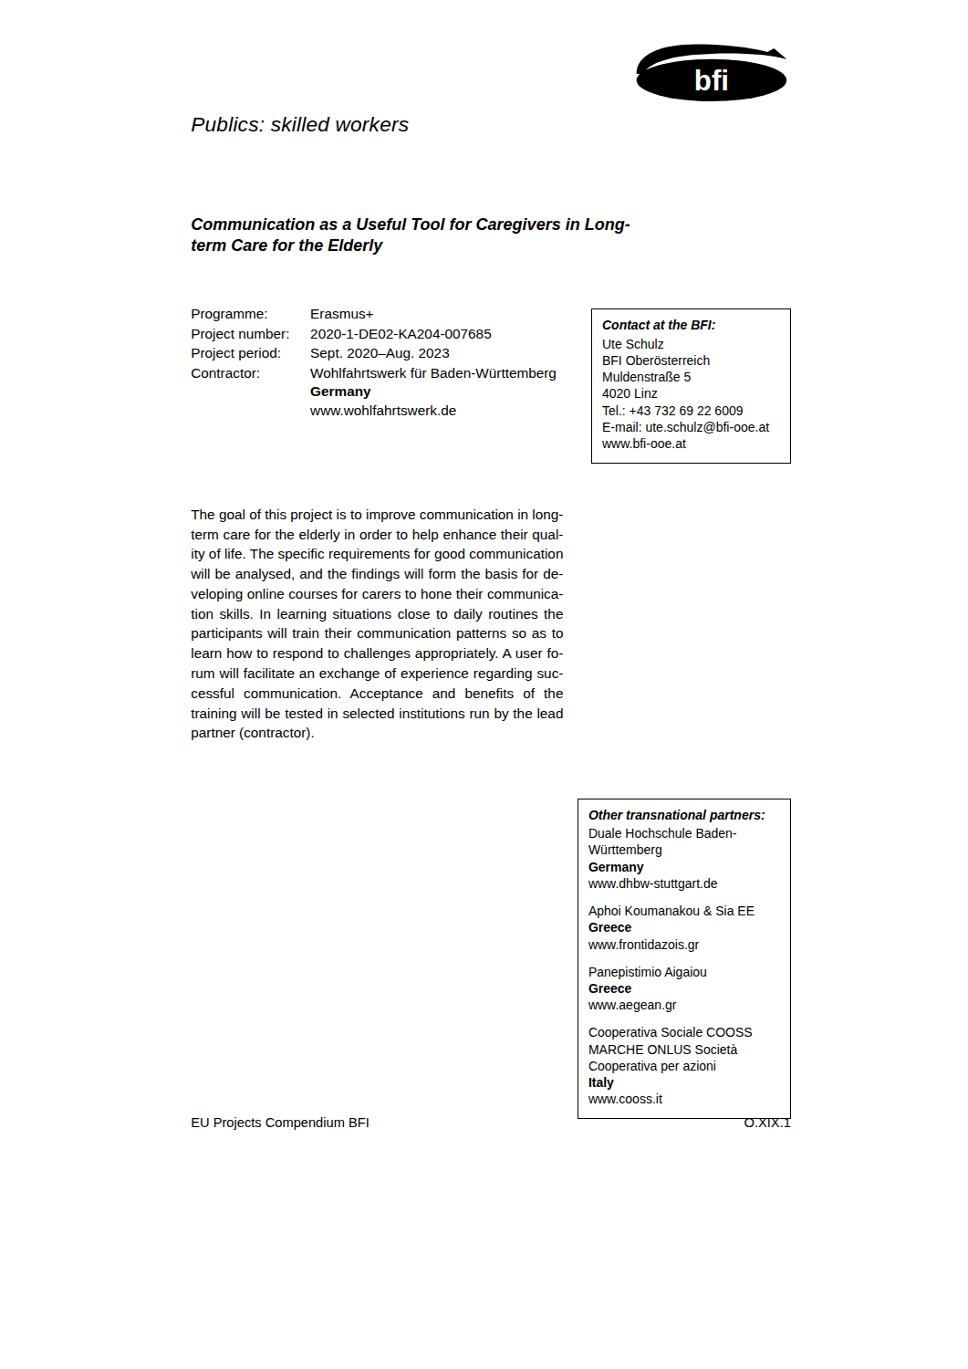bfi
Publics: skilled workers
Communication as a Useful Tool for Caregivers in Long-term Care for the Elderly
| Programme: | Erasmus+ |
| Project number: | 2020-1-DE02-KA204-007685 |
| Project period: | Sept. 2020–Aug. 2023 |
| Contractor: | Wohlfahrtswerk für Baden-Württemberg Germany www.wohlfahrtswerk.de |
Contact at the BFI:
Ute Schulz
BFI Oberösterreich
Muldenstraße 5
4020 Linz
Tel.: +43 732 69 22 6009
E-mail: ute.schulz@bfi-ooe.at
www.bfi-ooe.at
The goal of this project is to improve communication in long-term care for the elderly in order to help enhance their quality of life. The specific requirements for good communication will be analysed, and the findings will form the basis for developing online courses for carers to hone their communication skills. In learning situations close to daily routines the participants will train their communication patterns so as to learn how to respond to challenges appropriately. A user forum will facilitate an exchange of experience regarding successful communication. Acceptance and benefits of the training will be tested in selected institutions run by the lead partner (contractor).
Other transnational partners:
Duale Hochschule Baden-Württemberg
Germany
www.dhbw-stuttgart.de
Aphoi Koumanakou & Sia EE
Greece
www.frontidazois.gr
Panepistimio Aigaiou
Greece
www.aegean.gr
Cooperativa Sociale COOSS MARCHE ONLUS Società Cooperativa per azioni
Italy
www.cooss.it
EU Projects Compendium BFI
O.XIX.1